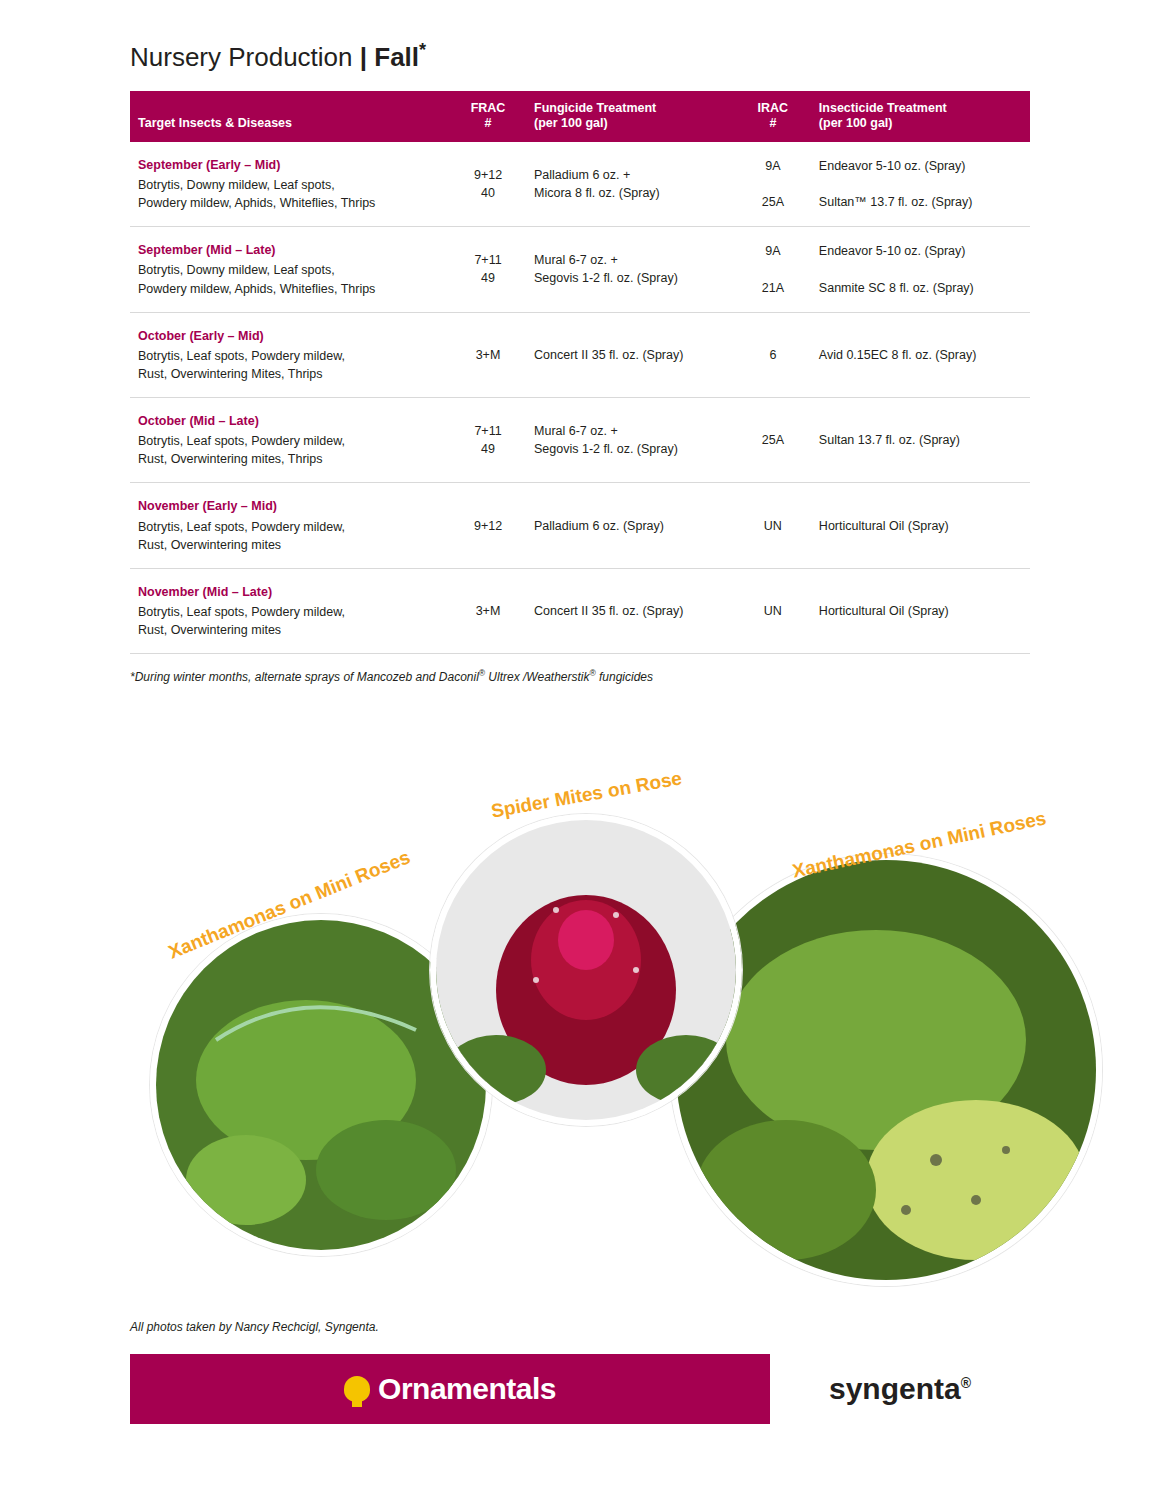Nursery Production | Fall*
| Target Insects & Diseases | FRAC # | Fungicide Treatment (per 100 gal) | IRAC # | Insecticide Treatment (per 100 gal) |
| --- | --- | --- | --- | --- |
| September (Early – Mid) Botrytis, Downy mildew, Leaf spots, Powdery mildew, Aphids, Whiteflies, Thrips | 9+12 40 | Palladium 6 oz. + Micora 8 fl. oz. (Spray) | 9A 25A | Endeavor 5-10 oz. (Spray) Sultan™ 13.7 fl. oz. (Spray) |
| September (Mid – Late) Botrytis, Downy mildew, Leaf spots, Powdery mildew, Aphids, Whiteflies, Thrips | 7+11 49 | Mural 6-7 oz. + Segovis 1-2 fl. oz. (Spray) | 9A 21A | Endeavor 5-10 oz. (Spray) Sanmite SC 8 fl. oz. (Spray) |
| October (Early – Mid) Botrytis, Leaf spots, Powdery mildew, Rust, Overwintering Mites, Thrips | 3+M | Concert II 35 fl. oz. (Spray) | 6 | Avid 0.15EC 8 fl. oz. (Spray) |
| October (Mid – Late) Botrytis, Leaf spots, Powdery mildew, Rust, Overwintering mites, Thrips | 7+11 49 | Mural 6-7 oz. + Segovis 1-2 fl. oz. (Spray) | 25A | Sultan 13.7 fl. oz. (Spray) |
| November (Early – Mid) Botrytis, Leaf spots, Powdery mildew, Rust, Overwintering mites | 9+12 | Palladium 6 oz. (Spray) | UN | Horticultural Oil (Spray) |
| November (Mid – Late) Botrytis, Leaf spots, Powdery mildew, Rust, Overwintering mites | 3+M | Concert II 35 fl. oz. (Spray) | UN | Horticultural Oil (Spray) |
*During winter months, alternate sprays of Mancozeb and Daconil® Ultrex /Weatherstik® fungicides
Xanthamonas on Mini Roses
Spider Mites on Rose
Xanthamonas on Mini Roses
All photos taken by Nancy Rechcigl, Syngenta.
Ornamentals
syngenta®